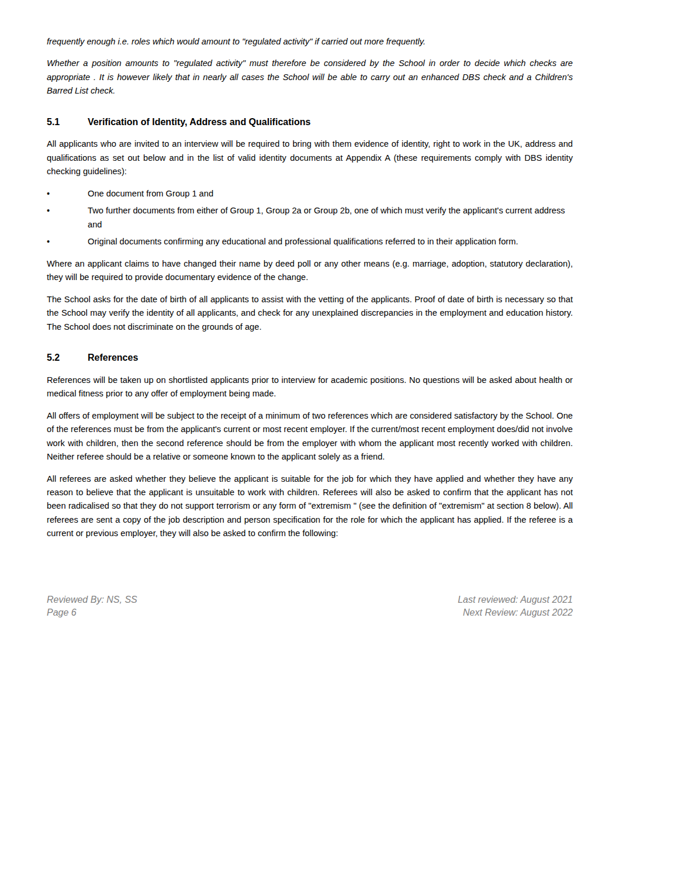frequently enough i.e. roles which would amount to "regulated activity" if carried out more frequently.
Whether a position amounts to "regulated activity" must therefore be considered by the School in order to decide which checks are appropriate . It is however likely that in nearly all cases the School will be able to carry out an enhanced DBS check and a Children's Barred List check.
5.1 Verification of Identity, Address and Qualifications
All applicants who are invited to an interview will be required to bring with them evidence of identity, right to work in the UK, address and qualifications as set out below and in the list of valid identity documents at Appendix A (these requirements comply with DBS identity checking guidelines):
One document from Group 1 and
Two further documents from either of Group 1, Group 2a or Group 2b, one of which must verify the applicant's current address and
Original documents confirming any educational and professional qualifications referred to in their application form.
Where an applicant claims to have changed their name by deed poll or any other means (e.g. marriage, adoption, statutory declaration), they will be required to provide documentary evidence of the change.
The School asks for the date of birth of all applicants to assist with the vetting of the applicants. Proof of date of birth is necessary so that the School may verify the identity of all applicants, and check for any unexplained discrepancies in the employment and education history. The School does not discriminate on the grounds of age.
5.2 References
References will be taken up on shortlisted applicants prior to interview for academic positions. No questions will be asked about health or medical fitness prior to any offer of employment being made.
All offers of employment will be subject to the receipt of a minimum of two references which are considered satisfactory by the School. One of the references must be from the applicant's current or most recent employer. If the current/most recent employment does/did not involve work with children, then the second reference should be from the employer with whom the applicant most recently worked with children. Neither referee should be a relative or someone known to the applicant solely as a friend.
All referees are asked whether they believe the applicant is suitable for the job for which they have applied and whether they have any reason to believe that the applicant is unsuitable to work with children. Referees will also be asked to confirm that the applicant has not been radicalised so that they do not support terrorism or any form of "extremism " (see the definition of "extremism" at section 8 below). All referees are sent a copy of the job description and person specification for the role for which the applicant has applied. If the referee is a current or previous employer, they will also be asked to confirm the following:
Reviewed By: NS, SS Page 6
Last reviewed: August 2021 Next Review: August 2022